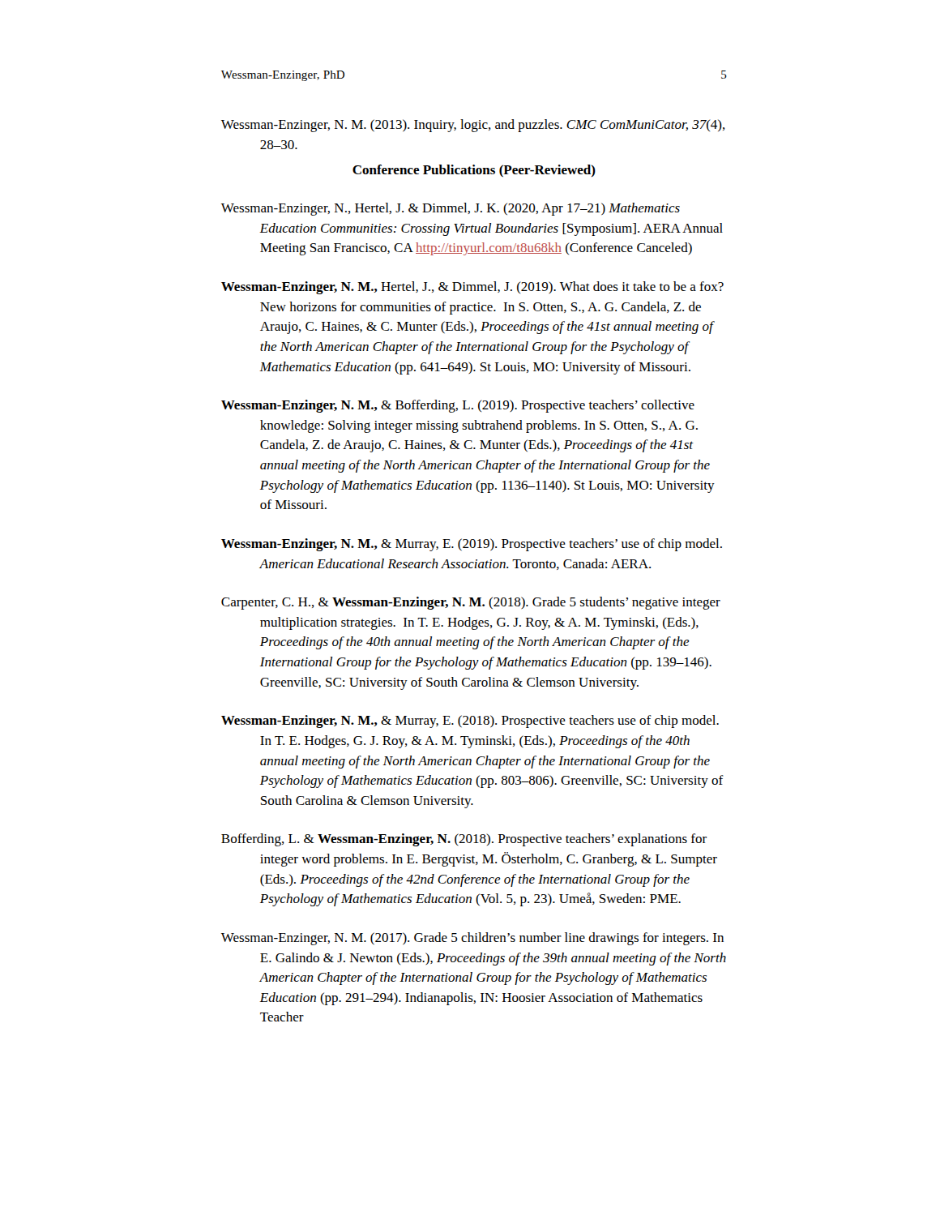Wessman-Enzinger, PhD 5
Wessman-Enzinger, N. M. (2013). Inquiry, logic, and puzzles. CMC ComMuniCator, 37(4), 28–30.
Conference Publications (Peer-Reviewed)
Wessman-Enzinger, N., Hertel, J. & Dimmel, J. K. (2020, Apr 17–21) Mathematics Education Communities: Crossing Virtual Boundaries [Symposium]. AERA Annual Meeting San Francisco, CA http://tinyurl.com/t8u68kh (Conference Canceled)
Wessman-Enzinger, N. M., Hertel, J., & Dimmel, J. (2019). What does it take to be a fox? New horizons for communities of practice. In S. Otten, S., A. G. Candela, Z. de Araujo, C. Haines, & C. Munter (Eds.), Proceedings of the 41st annual meeting of the North American Chapter of the International Group for the Psychology of Mathematics Education (pp. 641–649). St Louis, MO: University of Missouri.
Wessman-Enzinger, N. M., & Bofferding, L. (2019). Prospective teachers’ collective knowledge: Solving integer missing subtrahend problems. In S. Otten, S., A. G. Candela, Z. de Araujo, C. Haines, & C. Munter (Eds.), Proceedings of the 41st annual meeting of the North American Chapter of the International Group for the Psychology of Mathematics Education (pp. 1136–1140). St Louis, MO: University of Missouri.
Wessman-Enzinger, N. M., & Murray, E. (2019). Prospective teachers’ use of chip model. American Educational Research Association. Toronto, Canada: AERA.
Carpenter, C. H., & Wessman-Enzinger, N. M. (2018). Grade 5 students’ negative integer multiplication strategies. In T. E. Hodges, G. J. Roy, & A. M. Tyminski, (Eds.), Proceedings of the 40th annual meeting of the North American Chapter of the International Group for the Psychology of Mathematics Education (pp. 139–146). Greenville, SC: University of South Carolina & Clemson University.
Wessman-Enzinger, N. M., & Murray, E. (2018). Prospective teachers use of chip model. In T. E. Hodges, G. J. Roy, & A. M. Tyminski, (Eds.), Proceedings of the 40th annual meeting of the North American Chapter of the International Group for the Psychology of Mathematics Education (pp. 803–806). Greenville, SC: University of South Carolina & Clemson University.
Bofferding, L. & Wessman-Enzinger, N. (2018). Prospective teachers’ explanations for integer word problems. In E. Bergqvist, M. Österholm, C. Granberg, & L. Sumpter (Eds.). Proceedings of the 42nd Conference of the International Group for the Psychology of Mathematics Education (Vol. 5, p. 23). Umeå, Sweden: PME.
Wessman-Enzinger, N. M. (2017). Grade 5 children’s number line drawings for integers. In E. Galindo & J. Newton (Eds.), Proceedings of the 39th annual meeting of the North American Chapter of the International Group for the Psychology of Mathematics Education (pp. 291–294). Indianapolis, IN: Hoosier Association of Mathematics Teacher